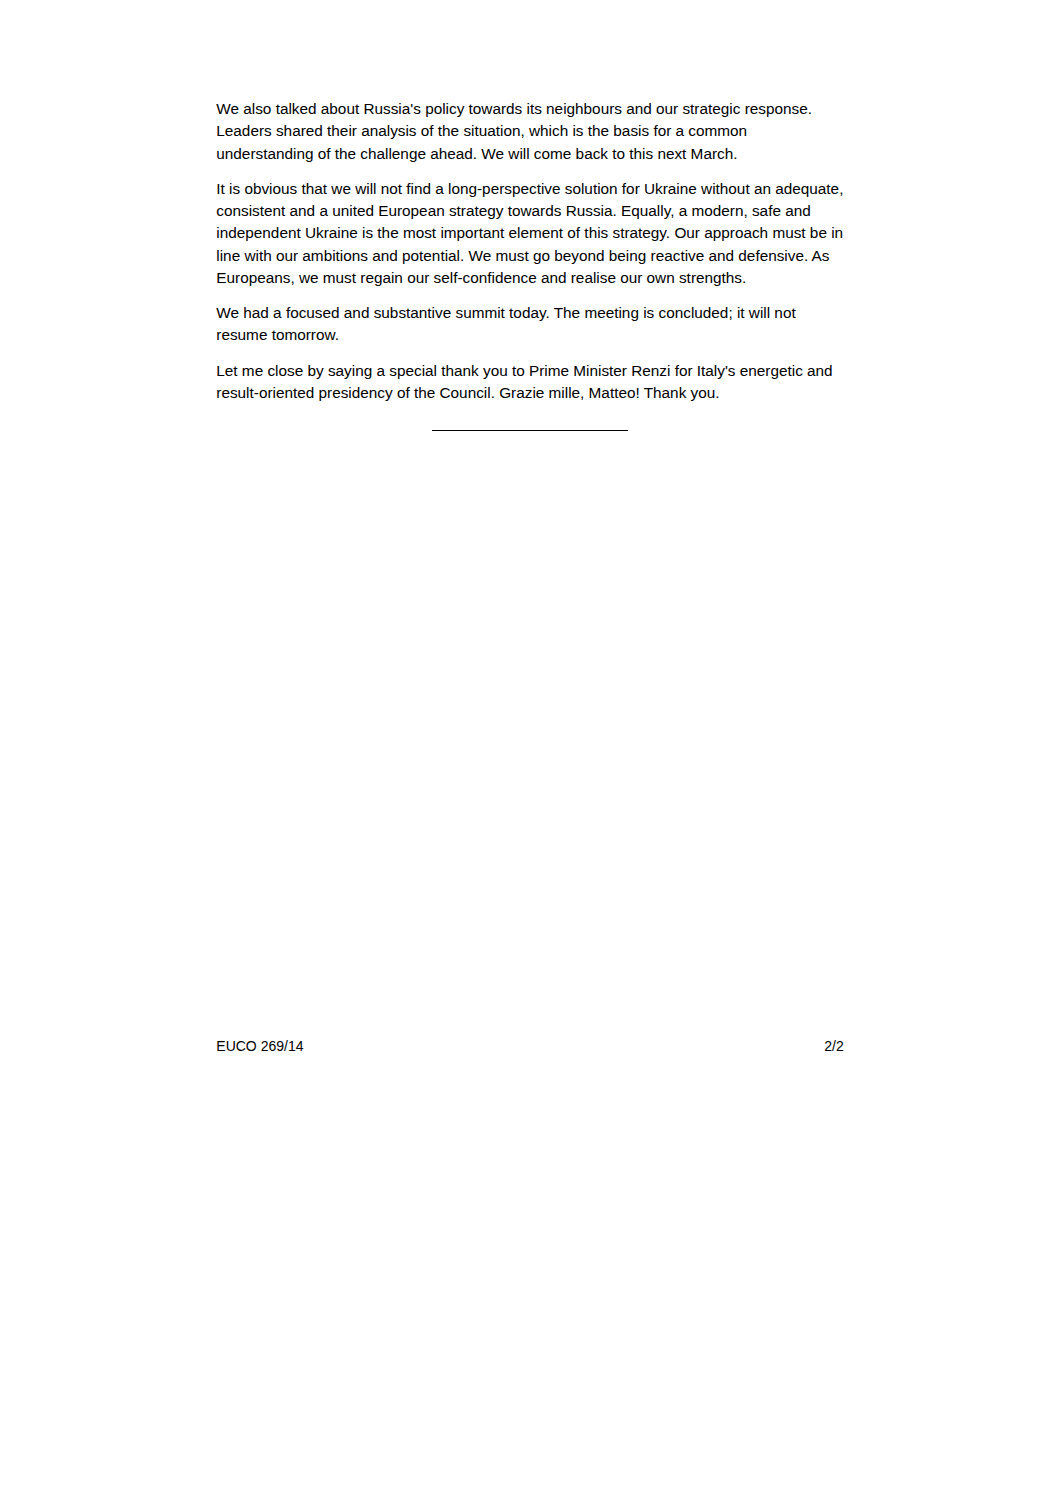We also talked about Russia's policy towards its neighbours and our strategic response. Leaders shared their analysis of the situation, which is the basis for a common understanding of the challenge ahead. We will come back to this next March.
It is obvious that we will not find a long-perspective solution for Ukraine without an adequate, consistent and a united European strategy towards Russia. Equally, a modern, safe and independent Ukraine is the most important element of this strategy. Our approach must be in line with our ambitions and potential. We must go beyond being reactive and defensive. As Europeans, we must regain our self-confidence and realise our own strengths.
We had a focused and substantive summit today. The meeting is concluded; it will not resume tomorrow.
Let me close by saying a special thank you to Prime Minister Renzi for Italy's energetic and result-oriented presidency of the Council. Grazie mille, Matteo! Thank you.
EUCO 269/14 2/2